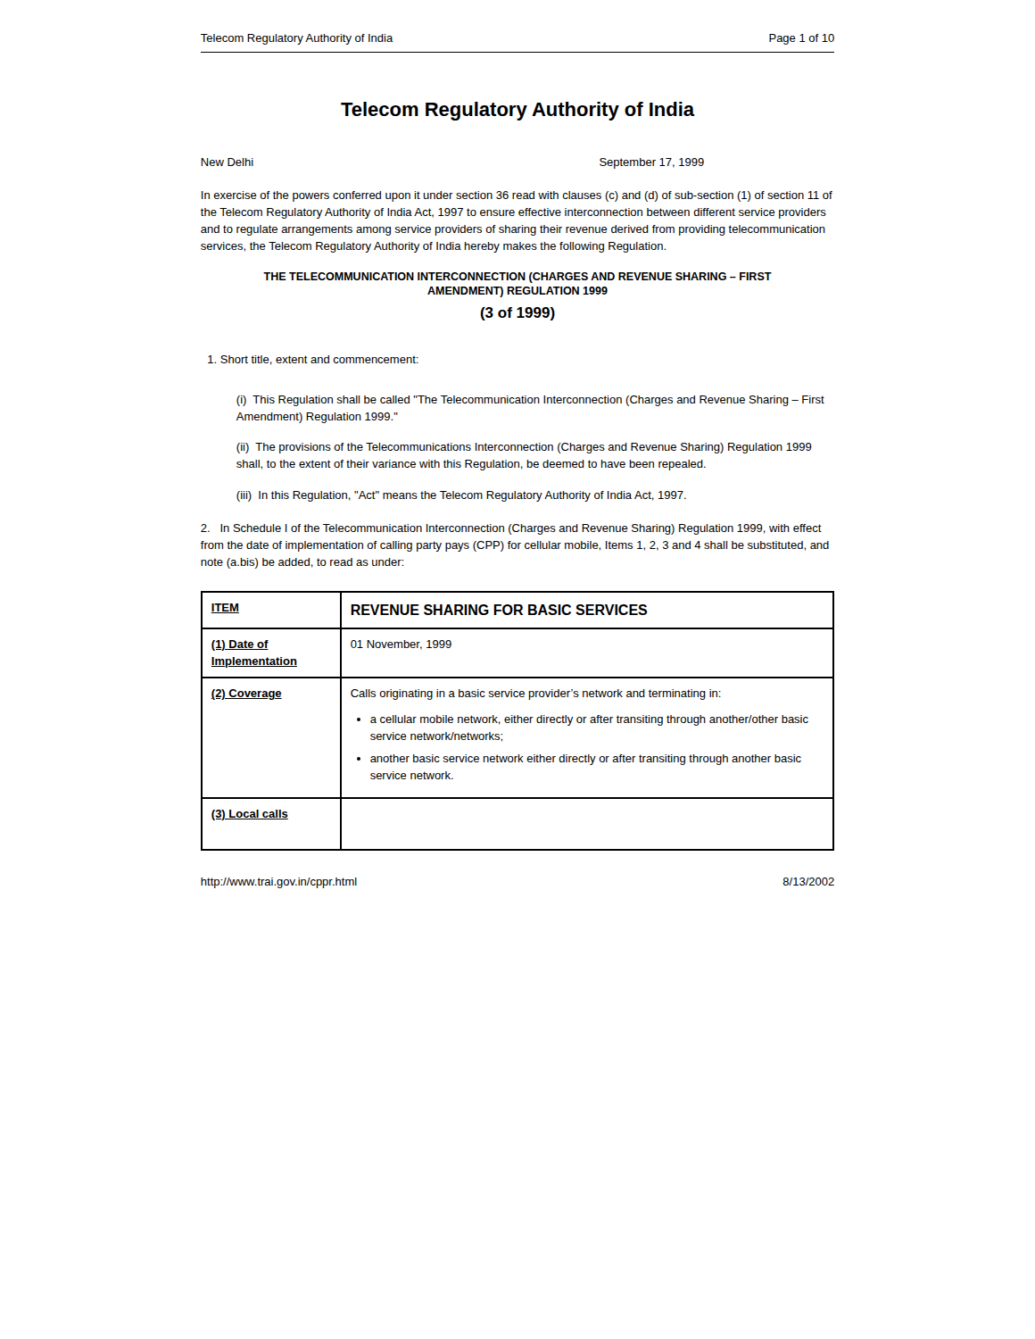Telecom Regulatory Authority of India
Page 1 of 10
Telecom Regulatory Authority of India
New Delhi
September 17, 1999
In exercise of the powers conferred upon it under section 36 read with clauses (c) and (d) of sub-section (1) of section 11 of the Telecom Regulatory Authority of India Act, 1997 to ensure effective interconnection between different service providers and to regulate arrangements among service providers of sharing their revenue derived from providing telecommunication services, the Telecom Regulatory Authority of India hereby makes the following Regulation.
THE TELECOMMUNICATION INTERCONNECTION (CHARGES AND REVENUE SHARING – FIRST
AMENDMENT) REGULATION 1999
(3 of 1999)
Short title, extent and commencement:
(i) This Regulation shall be called "The Telecommunication Interconnection (Charges and Revenue Sharing – First Amendment) Regulation 1999."
(ii) The provisions of the Telecommunications Interconnection (Charges and Revenue Sharing) Regulation 1999 shall, to the extent of their variance with this Regulation, be deemed to have been repealed.
(iii) In this Regulation, "Act" means the Telecom Regulatory Authority of India Act, 1997.
2. In Schedule I of the Telecommunication Interconnection (Charges and Revenue Sharing) Regulation 1999, with effect from the date of implementation of calling party pays (CPP) for cellular mobile, Items 1, 2, 3 and 4 shall be substituted, and note (a.bis) be added, to read as under:
| ITEM | REVENUE SHARING FOR BASIC SERVICES |
| (1) Date of Implementation | 01 November, 1999 |
| (2) Coverage | Calls originating in a basic service provider’s network and terminating in: a cellular mobile network, either directly or after transiting through another/other basic service network/networks; another basic service network either directly or after transiting through another basic service network. |
| (3) Local calls | |
http://www.trai.gov.in/cppr.html
8/13/2002